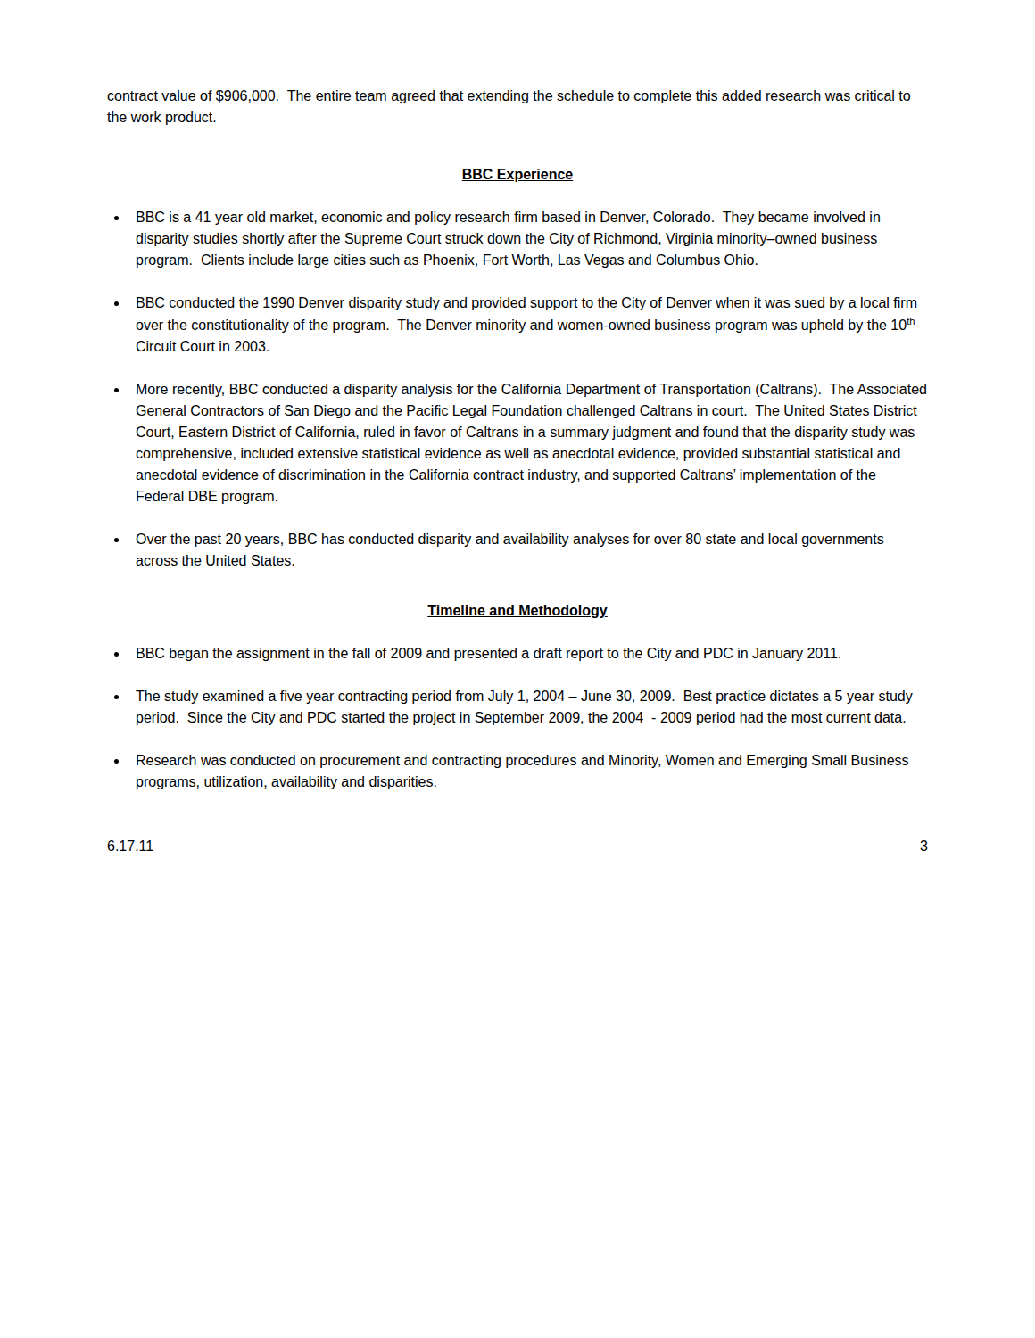contract value of $906,000. The entire team agreed that extending the schedule to complete this added research was critical to the work product.
BBC Experience
BBC is a 41 year old market, economic and policy research firm based in Denver, Colorado. They became involved in disparity studies shortly after the Supreme Court struck down the City of Richmond, Virginia minority–owned business program. Clients include large cities such as Phoenix, Fort Worth, Las Vegas and Columbus Ohio.
BBC conducted the 1990 Denver disparity study and provided support to the City of Denver when it was sued by a local firm over the constitutionality of the program. The Denver minority and women-owned business program was upheld by the 10th Circuit Court in 2003.
More recently, BBC conducted a disparity analysis for the California Department of Transportation (Caltrans). The Associated General Contractors of San Diego and the Pacific Legal Foundation challenged Caltrans in court. The United States District Court, Eastern District of California, ruled in favor of Caltrans in a summary judgment and found that the disparity study was comprehensive, included extensive statistical evidence as well as anecdotal evidence, provided substantial statistical and anecdotal evidence of discrimination in the California contract industry, and supported Caltrans’ implementation of the Federal DBE program.
Over the past 20 years, BBC has conducted disparity and availability analyses for over 80 state and local governments across the United States.
Timeline and Methodology
BBC began the assignment in the fall of 2009 and presented a draft report to the City and PDC in January 2011.
The study examined a five year contracting period from July 1, 2004 – June 30, 2009. Best practice dictates a 5 year study period. Since the City and PDC started the project in September 2009, the 2004 - 2009 period had the most current data.
Research was conducted on procurement and contracting procedures and Minority, Women and Emerging Small Business programs, utilization, availability and disparities.
6.17.11 3